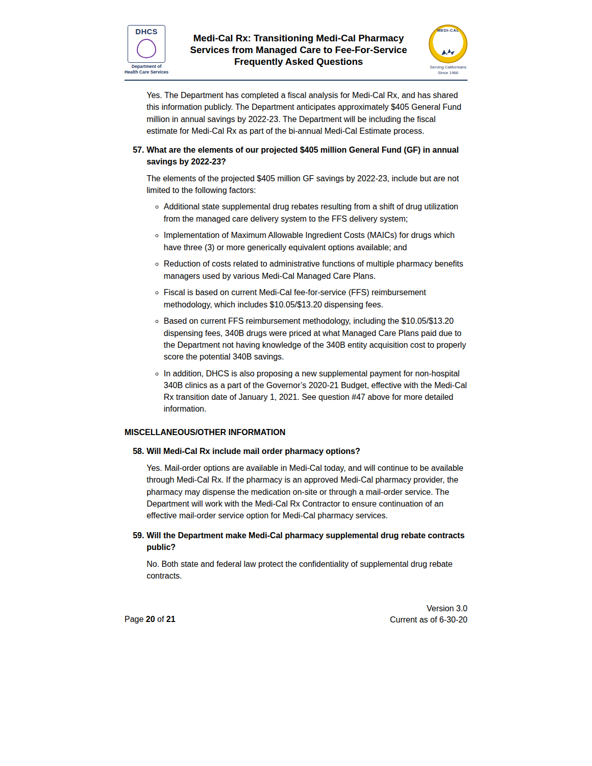Department of
Health Care Services
Medi-Cal Rx: Transitioning Medi-Cal Pharmacy
Services from Managed Care to Fee-For-Service
Frequently Asked Questions
Serving Californians
Since 1966
Yes. The Department has completed a fiscal analysis for Medi-Cal Rx, and has shared this information publicly. The Department anticipates approximately $405 General Fund million in annual savings by 2022-23. The Department will be including the fiscal estimate for Medi-Cal Rx as part of the bi-annual Medi-Cal Estimate process.
57.
What are the elements of our projected $405 million General Fund (GF) in annual savings by 2022-23?
The elements of the projected $405 million GF savings by 2022-23, include but are not limited to the following factors:
Additional state supplemental drug rebates resulting from a shift of drug utilization from the managed care delivery system to the FFS delivery system;
Implementation of Maximum Allowable Ingredient Costs (MAICs) for drugs which have three (3) or more generically equivalent options available; and
Reduction of costs related to administrative functions of multiple pharmacy benefits managers used by various Medi-Cal Managed Care Plans.
Fiscal is based on current Medi-Cal fee-for-service (FFS) reimbursement methodology, which includes $10.05/$13.20 dispensing fees.
Based on current FFS reimbursement methodology, including the $10.05/$13.20 dispensing fees, 340B drugs were priced at what Managed Care Plans paid due to the Department not having knowledge of the 340B entity acquisition cost to properly score the potential 340B savings.
In addition, DHCS is also proposing a new supplemental payment for non-hospital 340B clinics as a part of the Governor’s 2020-21 Budget, effective with the Medi-Cal Rx transition date of January 1, 2021. See question #47 above for more detailed information.
Miscellaneous/Other Information
58.
Will Medi-Cal Rx include mail order pharmacy options?
Yes. Mail-order options are available in Medi-Cal today, and will continue to be available through Medi-Cal Rx. If the pharmacy is an approved Medi-Cal pharmacy provider, the pharmacy may dispense the medication on-site or through a mail-order service. The Department will work with the Medi-Cal Rx Contractor to ensure continuation of an effective mail-order service option for Medi-Cal pharmacy services.
59.
Will the Department make Medi-Cal pharmacy supplemental drug rebate contracts public?
No. Both state and federal law protect the confidentiality of supplemental drug rebate contracts.
Page 20 of 21
Version 3.0
Current as of 6-30-20